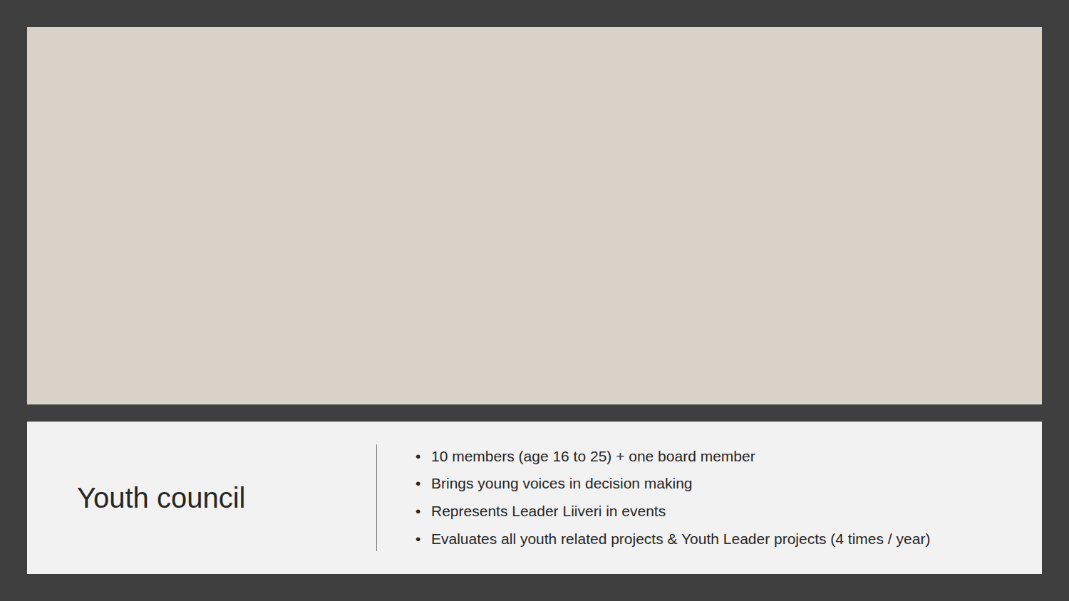Youth council
10 members (age 16 to 25) + one board member
Brings young voices in decision making
Represents Leader Liiveri in events
Evaluates all youth related projects & Youth Leader projects (4 times / year)